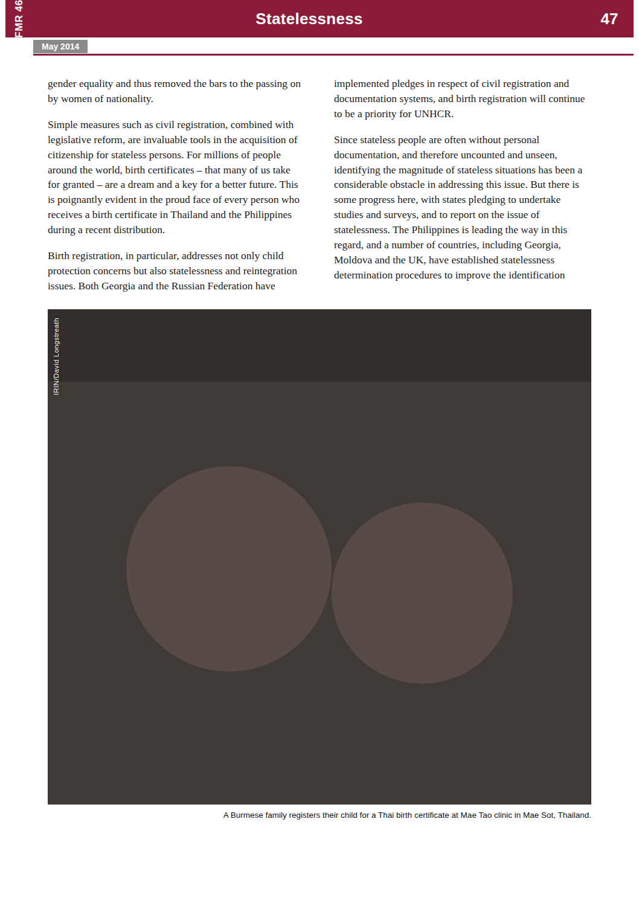FMR 46
Statelessness
47
May 2014
gender equality and thus removed the bars to the passing on by women of nationality.
Simple measures such as civil registration, combined with legislative reform, are invaluable tools in the acquisition of citizenship for stateless persons. For millions of people around the world, birth certificates – that many of us take for granted – are a dream and a key for a better future. This is poignantly evident in the proud face of every person who receives a birth certificate in Thailand and the Philippines during a recent distribution.
Birth registration, in particular, addresses not only child protection concerns but also statelessness and reintegration issues. Both Georgia and the Russian Federation have implemented pledges in respect of civil registration and documentation systems, and birth registration will continue to be a priority for UNHCR.
Since stateless people are often without personal documentation, and therefore uncounted and unseen, identifying the magnitude of stateless situations has been a considerable obstacle in addressing this issue. But there is some progress here, with states pledging to undertake studies and surveys, and to report on the issue of statelessness. The Philippines is leading the way in this regard, and a number of countries, including Georgia, Moldova and the UK, have established statelessness determination procedures to improve the identification
IRIN/David Longstreath
A Burmese family registers their child for a Thai birth certificate at Mae Tao clinic in Mae Sot, Thailand.